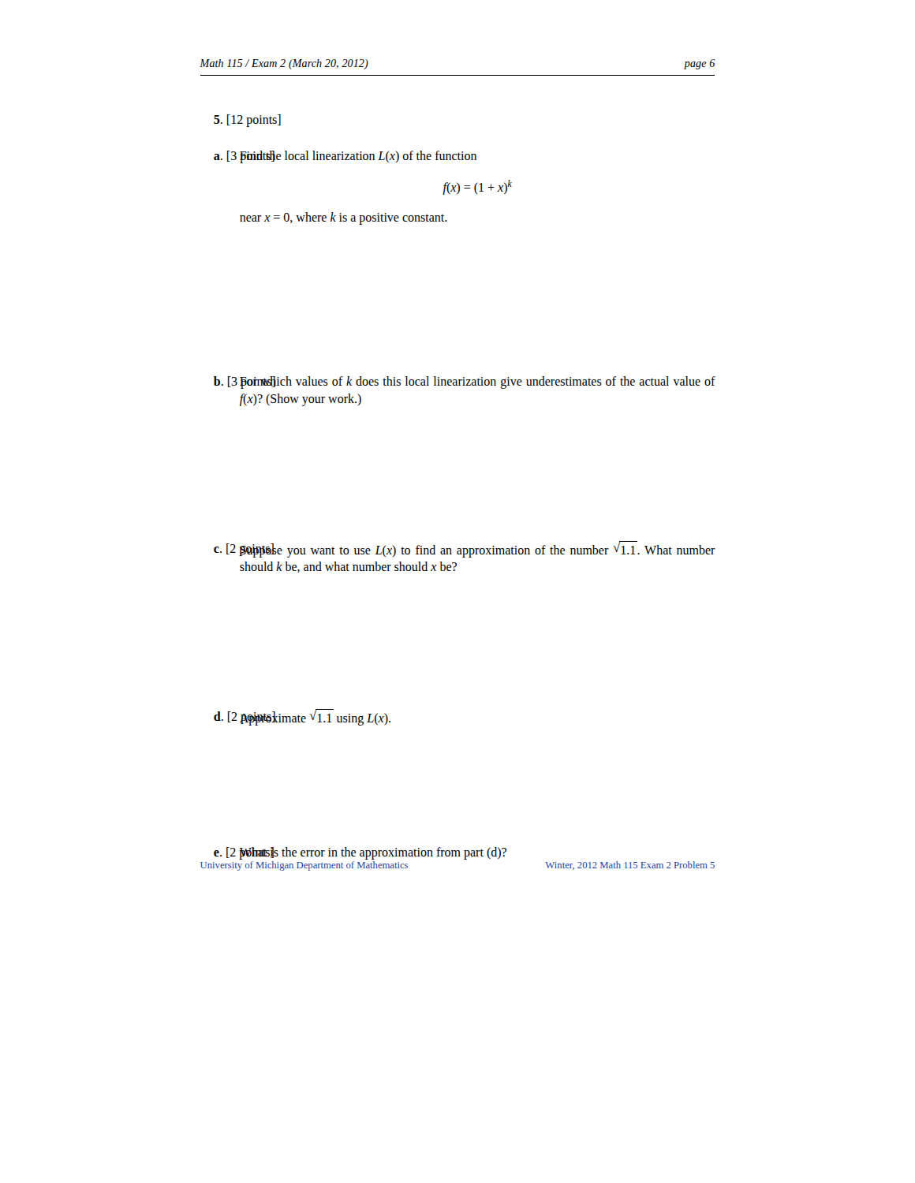Math 115 / Exam 2 (March 20, 2012)
page 6
5. [12 points]
a. [3 points] Find the local linearization L(x) of the function
f(x) = (1 + x)k
near x = 0, where k is a positive constant.
b. [3 points] For which values of k does this local linearization give underestimates of the actual value of f(x)? (Show your work.)
c. [2 points] Suppose you want to use L(x) to find an approximation of the number 1.1. What number should k be, and what number should x be?
d. [2 points] Approximate 1.1 using L(x).
e. [2 points] What is the error in the approximation from part (d)?
University of Michigan Department of Mathematics
Winter, 2012 Math 115 Exam 2 Problem 5